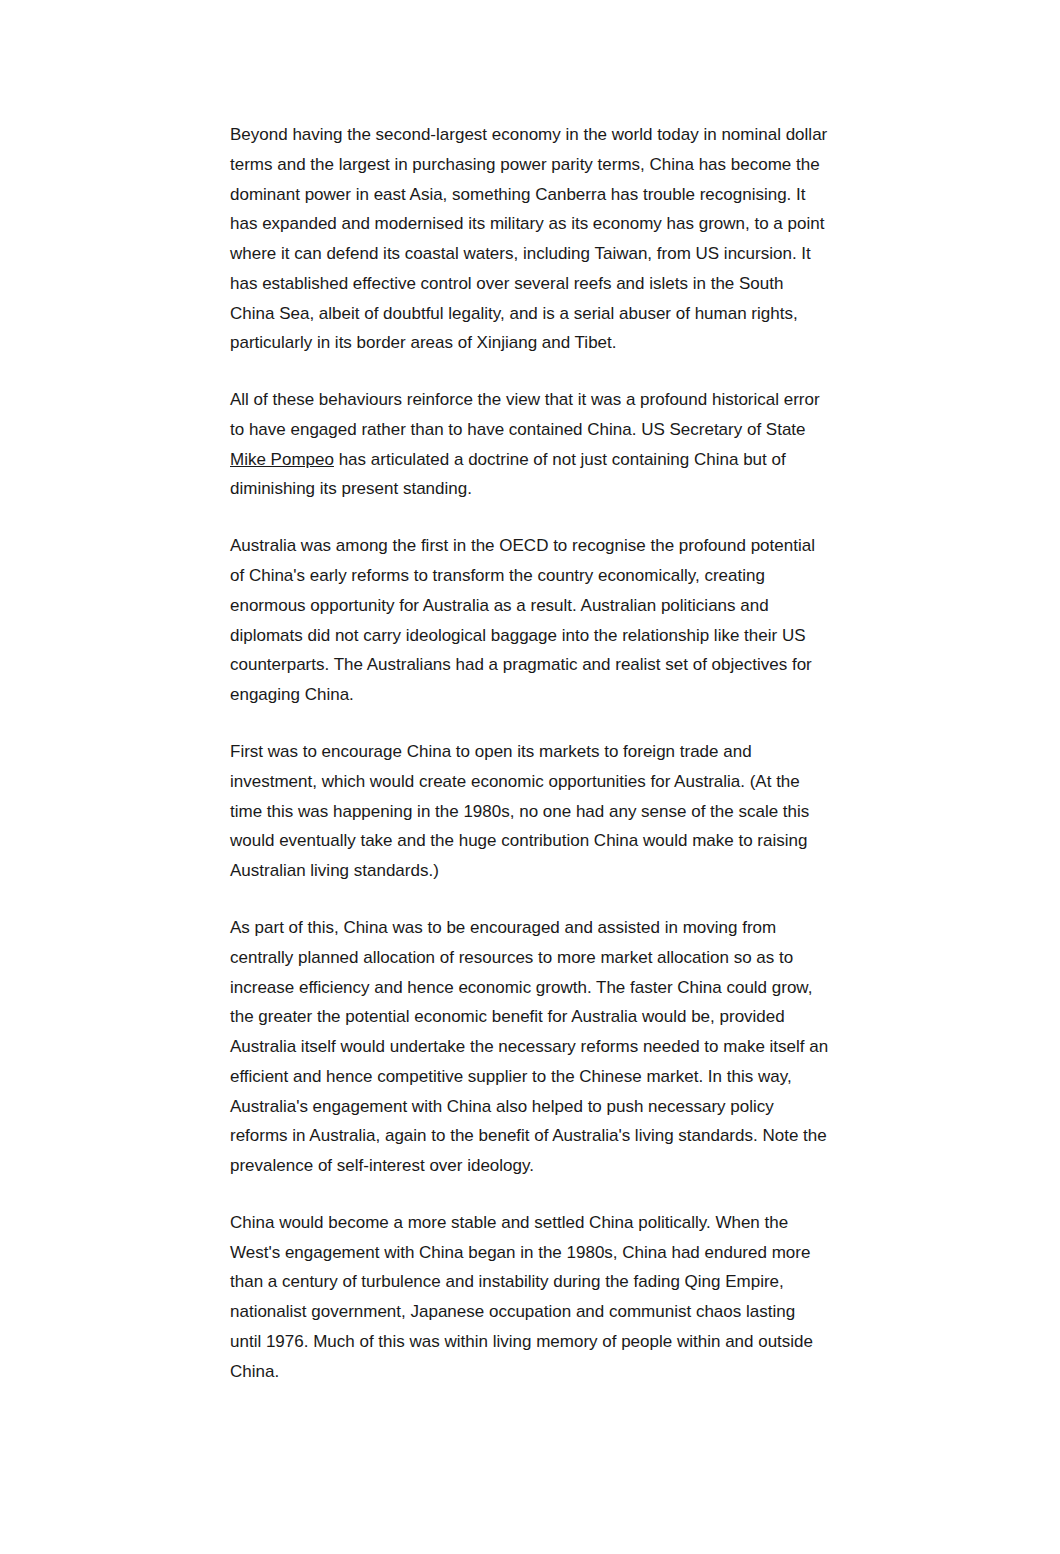Beyond having the second-largest economy in the world today in nominal dollar terms and the largest in purchasing power parity terms, China has become the dominant power in east Asia, something Canberra has trouble recognising. It has expanded and modernised its military as its economy has grown, to a point where it can defend its coastal waters, including Taiwan, from US incursion. It has established effective control over several reefs and islets in the South China Sea, albeit of doubtful legality, and is a serial abuser of human rights, particularly in its border areas of Xinjiang and Tibet.
All of these behaviours reinforce the view that it was a profound historical error to have engaged rather than to have contained China. US Secretary of State Mike Pompeo has articulated a doctrine of not just containing China but of diminishing its present standing.
Australia was among the first in the OECD to recognise the profound potential of China's early reforms to transform the country economically, creating enormous opportunity for Australia as a result. Australian politicians and diplomats did not carry ideological baggage into the relationship like their US counterparts. The Australians had a pragmatic and realist set of objectives for engaging China.
First was to encourage China to open its markets to foreign trade and investment, which would create economic opportunities for Australia. (At the time this was happening in the 1980s, no one had any sense of the scale this would eventually take and the huge contribution China would make to raising Australian living standards.)
As part of this, China was to be encouraged and assisted in moving from centrally planned allocation of resources to more market allocation so as to increase efficiency and hence economic growth. The faster China could grow, the greater the potential economic benefit for Australia would be, provided Australia itself would undertake the necessary reforms needed to make itself an efficient and hence competitive supplier to the Chinese market. In this way, Australia's engagement with China also helped to push necessary policy reforms in Australia, again to the benefit of Australia's living standards. Note the prevalence of self-interest over ideology.
China would become a more stable and settled China politically. When the West's engagement with China began in the 1980s, China had endured more than a century of turbulence and instability during the fading Qing Empire, nationalist government, Japanese occupation and communist chaos lasting until 1976. Much of this was within living memory of people within and outside China.